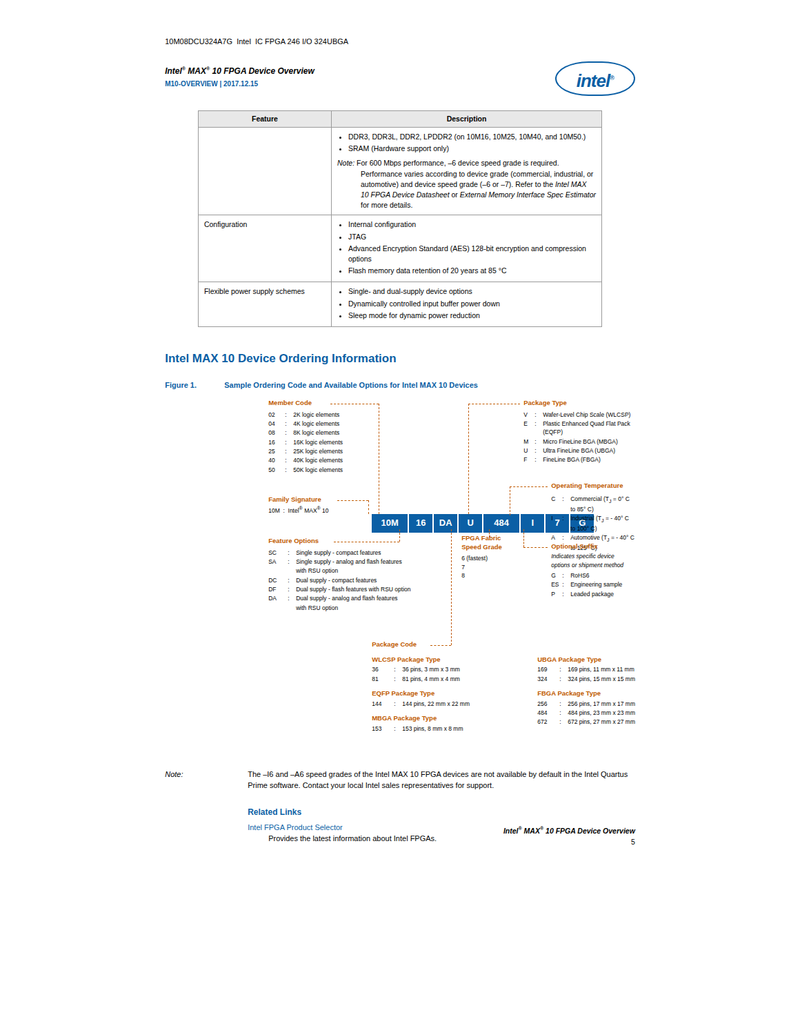10M08DCU324A7G Intel IC FPGA 246 I/O 324UBGA
intel®
Intel® MAX® 10 FPGA Device Overview
M10-OVERVIEW | 2017.12.15
| Feature | Description |
| --- | --- |
| | DDR3, DDR3L, DDR2, LPDDR2 (on 10M16, 10M25, 10M40, and 10M50.) SRAM (Hardware support only) Note: For 600 Mbps performance, –6 device speed grade is required. Performance varies according to device grade (commercial, industrial, or automotive) and device speed grade (–6 or –7). Refer to the Intel MAX 10 FPGA Device Datasheet or External Memory Interface Spec Estimator for more details. |
| Configuration | Internal configuration JTAG Advanced Encryption Standard (AES) 128-bit encryption and compression options Flash memory data retention of 20 years at 85 °C |
| Flexible power supply schemes | Single- and dual-supply device options Dynamically controlled input buffer power down Sleep mode for dynamic power reduction |
Intel MAX 10 Device Ordering Information
Figure 1. Sample Ordering Code and Available Options for Intel MAX 10 Devices
Member Code
02
:
2K logic elements
04
:
4K logic elements
08
:
8K logic elements
16
:
16K logic elements
25
:
25K logic elements
40
:
40K logic elements
50
:
50K logic elements
Package Type
V
:
Wafer-Level Chip Scale (WLCSP)
E
:
Plastic Enhanced Quad Flat Pack (EQFP)
M
:
Micro FineLine BGA (MBGA)
U
:
Ultra FineLine BGA (UBGA)
F
:
FineLine BGA (FBGA)
Family Signature
10M : Intel® MAX® 10
10M
16
DA
U
484
I
7
G
Operating Temperature
C
:
Commercial (TJ = 0° C to 85° C)
I
:
Industrial (TJ = - 40° C to 100° C)
A
:
Automotive (TJ = - 40° C to 125° C)
Feature Options
SC
:
Single supply - compact features
SA
:
Single supply - analog and flash features
with RSU option
DC
:
Dual supply - compact features
DF
:
Dual supply - flash features with RSU option
DA
:
Dual supply - analog and flash features
with RSU option
FPGA Fabric
Speed Grade
6 (fastest)
7
8
Optional Suffix
Indicates specific device
options or shipment method
G
:
RoHS6
ES
:
Engineering sample
P
:
Leaded package
Package Code
WLCSP Package Type
36
:
36 pins, 3 mm x 3 mm
81
:
81 pins, 4 mm x 4 mm
EQFP Package Type
144
:
144 pins, 22 mm x 22 mm
MBGA Package Type
153
:
153 pins, 8 mm x 8 mm
UBGA Package Type
169
:
169 pins, 11 mm x 11 mm
324
:
324 pins, 15 mm x 15 mm
FBGA Package Type
256
:
256 pins, 17 mm x 17 mm
484
:
484 pins, 23 mm x 23 mm
672
:
672 pins, 27 mm x 27 mm
Note:
The –I6 and –A6 speed grades of the Intel MAX 10 FPGA devices are not available by default in the Intel Quartus Prime software. Contact your local Intel sales representatives for support.
Related Links
Intel FPGA Product Selector
Provides the latest information about Intel FPGAs.
Intel® MAX® 10 FPGA Device Overview
5